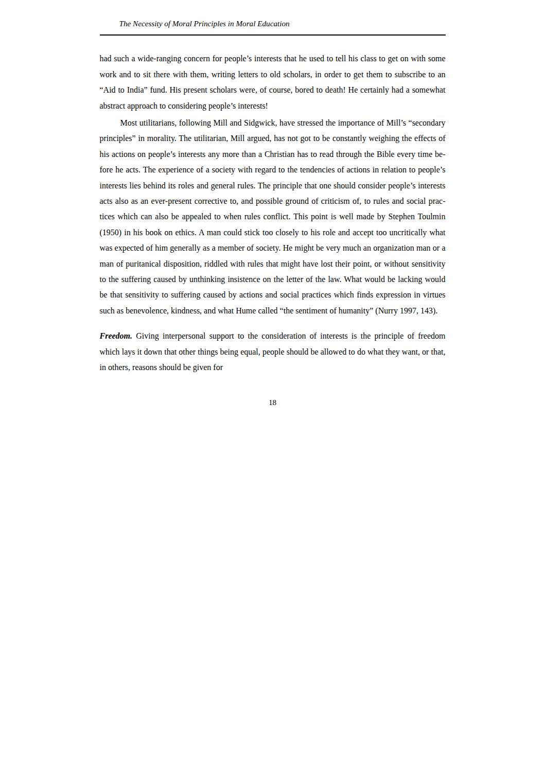The Necessity of Moral Principles in Moral Education
had such a wide-ranging concern for people’s interests that he used to tell his class to get on with some work and to sit there with them, writing letters to old scholars, in order to get them to subscribe to an “Aid to India” fund. His present scholars were, of course, bored to death! He certainly had a somewhat abstract approach to considering people’s interests!
Most utilitarians, following Mill and Sidgwick, have stressed the importance of Mill’s “secondary principles” in morality. The utilitarian, Mill argued, has not got to be constantly weighing the effects of his actions on people’s interests any more than a Christian has to read through the Bible every time before he acts. The experience of a society with regard to the tendencies of actions in relation to people’s interests lies behind its roles and general rules. The principle that one should consider people’s interests acts also as an ever-present corrective to, and possible ground of criticism of, to rules and social practices which can also be appealed to when rules conflict. This point is well made by Stephen Toulmin (1950) in his book on ethics. A man could stick too closely to his role and accept too uncritically what was expected of him generally as a member of society. He might be very much an organization man or a man of puritanical disposition, riddled with rules that might have lost their point, or without sensitivity to the suffering caused by unthinking insistence on the letter of the law. What would be lacking would be that sensitivity to suffering caused by actions and social practices which finds expression in virtues such as benevolence, kindness, and what Hume called “the sentiment of humanity” (Nurry 1997, 143).
Freedom. Giving interpersonal support to the consideration of interests is the principle of freedom which lays it down that other things being equal, people should be allowed to do what they want, or that, in others, reasons should be given for
18